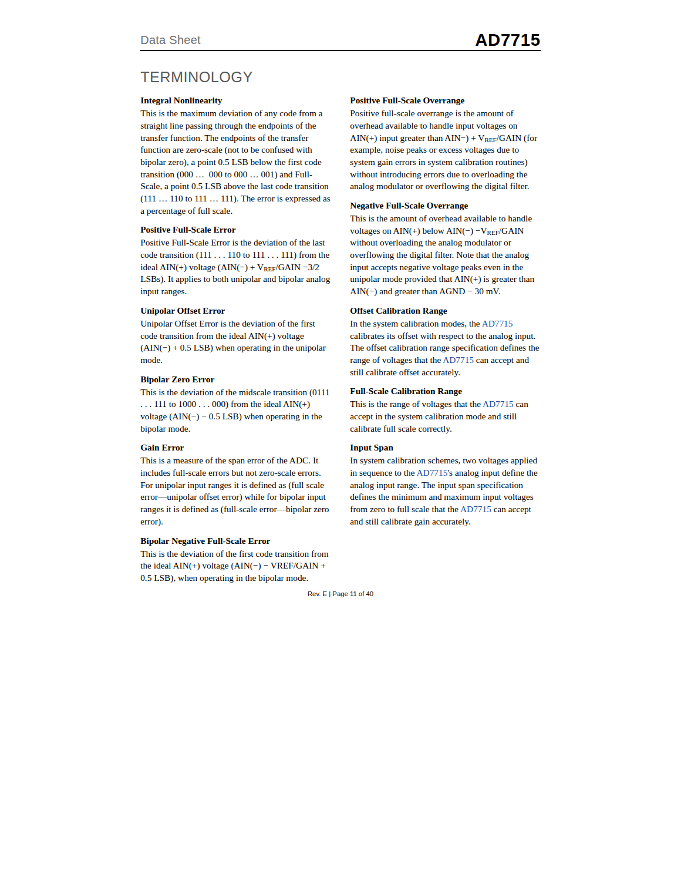Data Sheet
AD7715
TERMINOLOGY
Integral Nonlinearity
This is the maximum deviation of any code from a straight line passing through the endpoints of the transfer function. The endpoints of the transfer function are zero-scale (not to be confused with bipolar zero), a point 0.5 LSB below the first code transition (000 … 000 to 000 … 001) and Full-Scale, a point 0.5 LSB above the last code transition (111 … 110 to 111 … 111). The error is expressed as a percentage of full scale.
Positive Full-Scale Error
Positive Full-Scale Error is the deviation of the last code transition (111 . . . 110 to 111 . . . 111) from the ideal AIN(+) voltage (AIN(−) + VREF/GAIN −3/2 LSBs). It applies to both unipolar and bipolar analog input ranges.
Unipolar Offset Error
Unipolar Offset Error is the deviation of the first code transition from the ideal AIN(+) voltage (AIN(−) + 0.5 LSB) when operating in the unipolar mode.
Bipolar Zero Error
This is the deviation of the midscale transition (0111 . . . 111 to 1000 . . . 000) from the ideal AIN(+) voltage (AIN(−) − 0.5 LSB) when operating in the bipolar mode.
Gain Error
This is a measure of the span error of the ADC. It includes full-scale errors but not zero-scale errors. For unipolar input ranges it is defined as (full scale error—unipolar offset error) while for bipolar input ranges it is defined as (full-scale error—bipolar zero error).
Bipolar Negative Full-Scale Error
This is the deviation of the first code transition from the ideal AIN(+) voltage (AIN(−) − VREF/GAIN + 0.5 LSB), when operating in the bipolar mode.
Positive Full-Scale Overrange
Positive full-scale overrange is the amount of overhead available to handle input voltages on AIN(+) input greater than AIN−) + VREF/GAIN (for example, noise peaks or excess voltages due to system gain errors in system calibration routines) without introducing errors due to overloading the analog modulator or overflowing the digital filter.
Negative Full-Scale Overrange
This is the amount of overhead available to handle voltages on AIN(+) below AIN(−) −VREF/GAIN without overloading the analog modulator or overflowing the digital filter. Note that the analog input accepts negative voltage peaks even in the unipolar mode provided that AIN(+) is greater than AIN(−) and greater than AGND − 30 mV.
Offset Calibration Range
In the system calibration modes, the AD7715 calibrates its offset with respect to the analog input. The offset calibration range specification defines the range of voltages that the AD7715 can accept and still calibrate offset accurately.
Full-Scale Calibration Range
This is the range of voltages that the AD7715 can accept in the system calibration mode and still calibrate full scale correctly.
Input Span
In system calibration schemes, two voltages applied in sequence to the AD7715's analog input define the analog input range. The input span specification defines the minimum and maximum input voltages from zero to full scale that the AD7715 can accept and still calibrate gain accurately.
Rev. E | Page 11 of 40